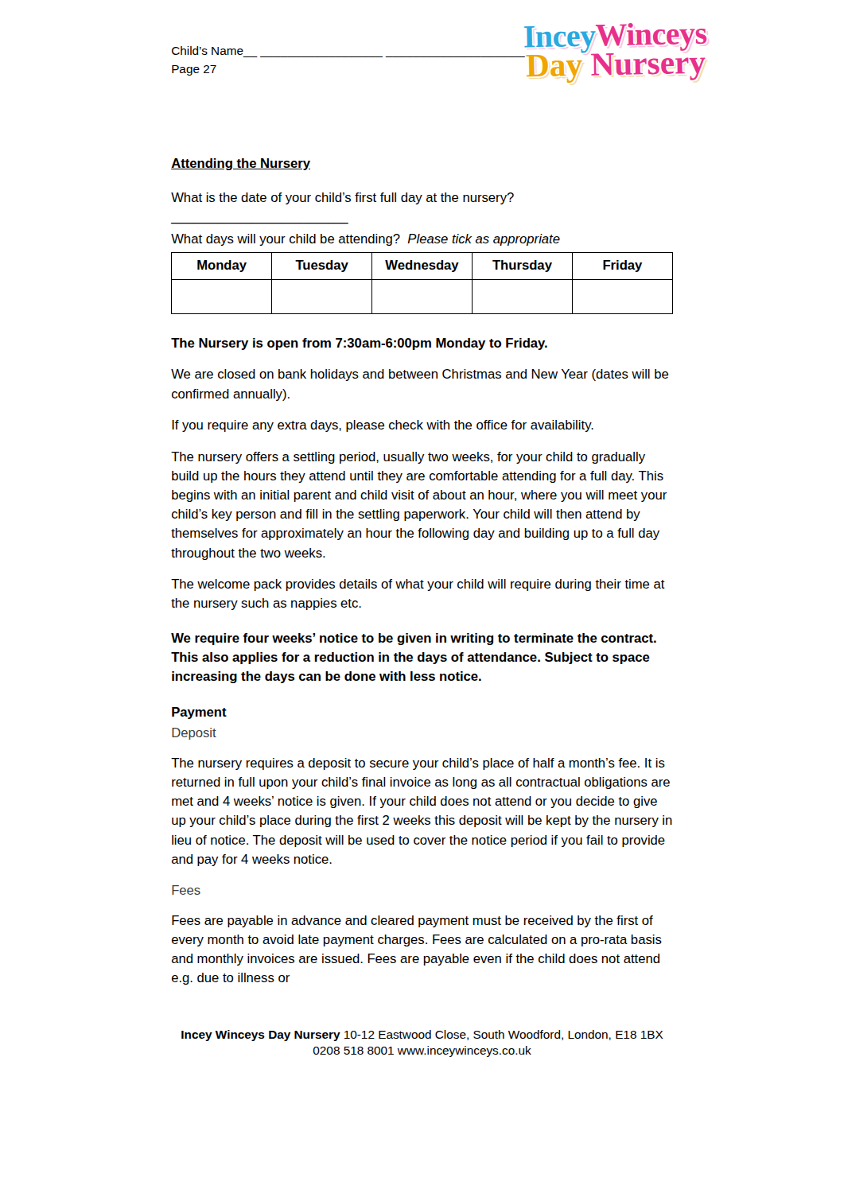Child’s Name__ __________________ _______________________
Page 27
Incey Winceys
Day Nursery
Attending the Nursery
What is the date of your child’s first full day at the nursery? ________________________
What days will your child be attending? Please tick as appropriate
| Monday | Tuesday | Wednesday | Thursday | Friday |
| --- | --- | --- | --- | --- |
The Nursery is open from 7:30am-6:00pm Monday to Friday.
We are closed on bank holidays and between Christmas and New Year (dates will be confirmed annually).
If you require any extra days, please check with the office for availability.
The nursery offers a settling period, usually two weeks, for your child to gradually build up the hours they attend until they are comfortable attending for a full day. This begins with an initial parent and child visit of about an hour, where you will meet your child’s key person and fill in the settling paperwork. Your child will then attend by themselves for approximately an hour the following day and building up to a full day throughout the two weeks.
The welcome pack provides details of what your child will require during their time at the nursery such as nappies etc.
We require four weeks’ notice to be given in writing to terminate the contract. This also applies for a reduction in the days of attendance. Subject to space increasing the days can be done with less notice.
Payment
Deposit
The nursery requires a deposit to secure your child’s place of half a month’s fee. It is returned in full upon your child’s final invoice as long as all contractual obligations are met and 4 weeks’ notice is given. If your child does not attend or you decide to give up your child’s place during the first 2 weeks this deposit will be kept by the nursery in lieu of notice. The deposit will be used to cover the notice period if you fail to provide and pay for 4 weeks notice.
Fees
Fees are payable in advance and cleared payment must be received by the first of every month to avoid late payment charges. Fees are calculated on a pro-rata basis and monthly invoices are issued. Fees are payable even if the child does not attend e.g. due to illness or
Incey Winceys Day Nursery 10-12 Eastwood Close, South Woodford, London, E18 1BX
0208 518 8001 www.inceywinceys.co.uk